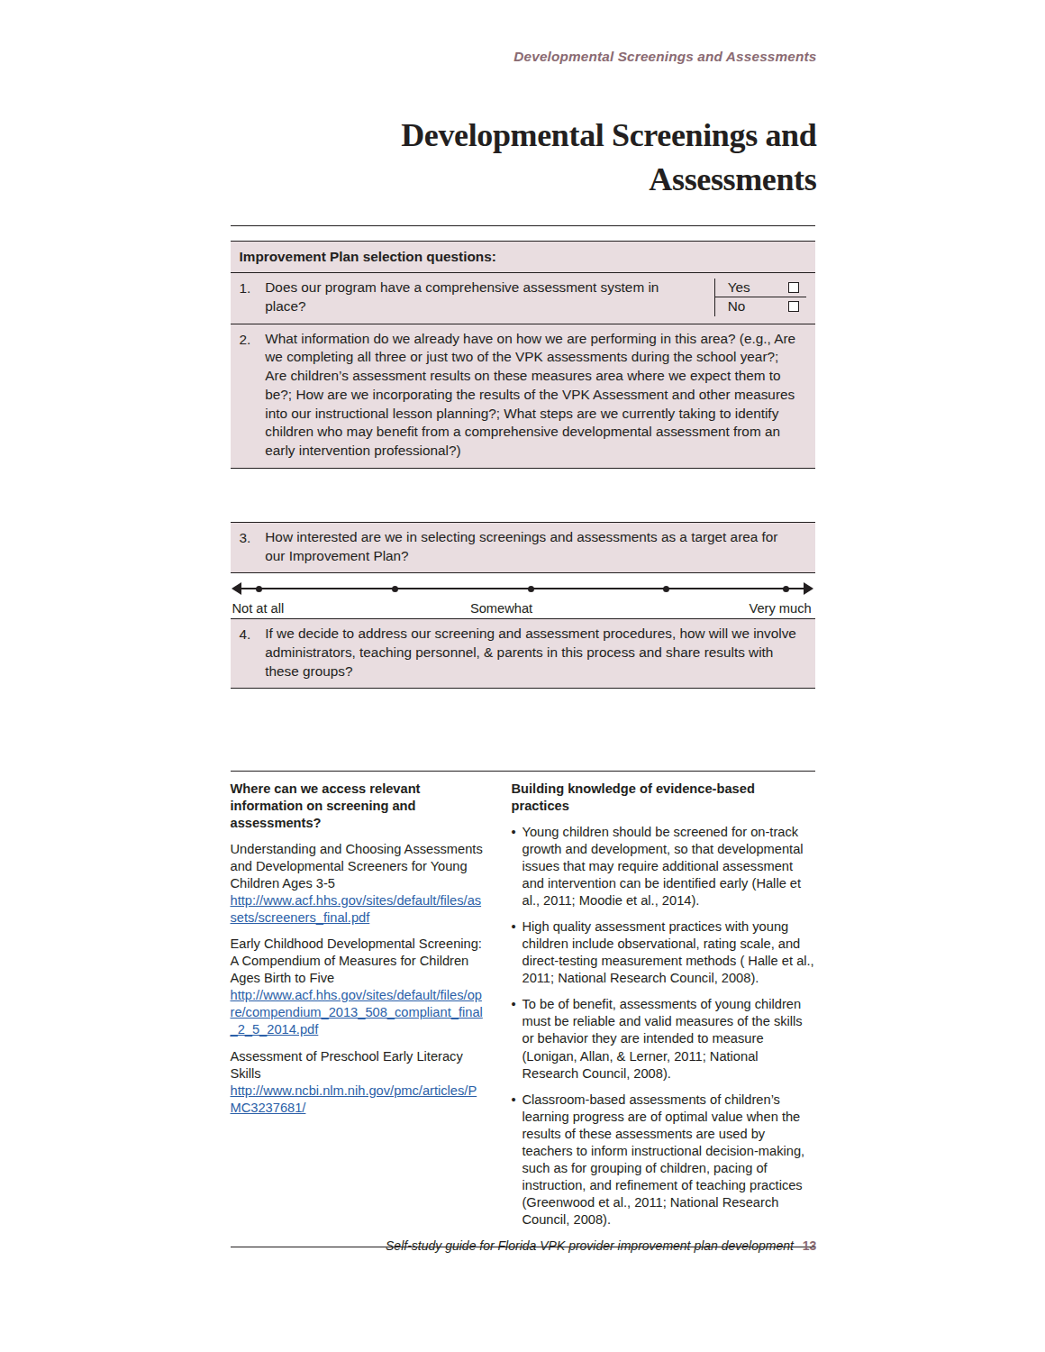Developmental Screenings and Assessments
Developmental Screenings and Assessments
Improvement Plan selection questions:
1.
Does our program have a comprehensive assessment system in place?
Yes
No
2.
What information do we already have on how we are performing in this area? (e.g., Are we completing all three or just two of the VPK assessments during the school year?; Are children’s assessment results on these measures area where we expect them to be?; How are we incorporating the results of the VPK Assessment and other measures into our instructional lesson planning?; What steps are we currently taking to identify children who may benefit from a comprehensive developmental assessment from an early intervention professional?)
3.
How interested are we in selecting screenings and assessments as a target area for our Improvement Plan?
Not at all Somewhat Very much
4.
If we decide to address our screening and assessment procedures, how will we involve administrators, teaching personnel, & parents in this process and share results with these groups?
Where can we access relevant information on screening and assessments?
Understanding and Choosing Assessments and Developmental Screeners for Young Children Ages 3-5
http://www.acf.hhs.gov/sites/default/files/assets/screeners_final.pdf
Early Childhood Developmental Screening: A Compendium of Measures for Children Ages Birth to Five
http://www.acf.hhs.gov/sites/default/files/opre/compendium_2013_508_compliant_final_2_5_2014.pdf
Assessment of Preschool Early Literacy Skills
http://www.ncbi.nlm.nih.gov/pmc/articles/PMC3237681/
Building knowledge of evidence-based practices
Young children should be screened for on-track growth and development, so that developmental issues that may require additional assessment and intervention can be identified early (Halle et al., 2011; Moodie et al., 2014).
High quality assessment practices with young children include observational, rating scale, and direct-testing measurement methods ( Halle et al., 2011; National Research Council, 2008).
To be of benefit, assessments of young children must be reliable and valid measures of the skills or behavior they are intended to measure (Lonigan, Allan, & Lerner, 2011; National Research Council, 2008).
Classroom-based assessments of children’s learning progress are of optimal value when the results of these assessments are used by teachers to inform instructional decision-making, such as for grouping of children, pacing of instruction, and refinement of teaching practices (Greenwood et al., 2011; National Research Council, 2008).
Self-study guide for Florida VPK provider improvement plan development 13